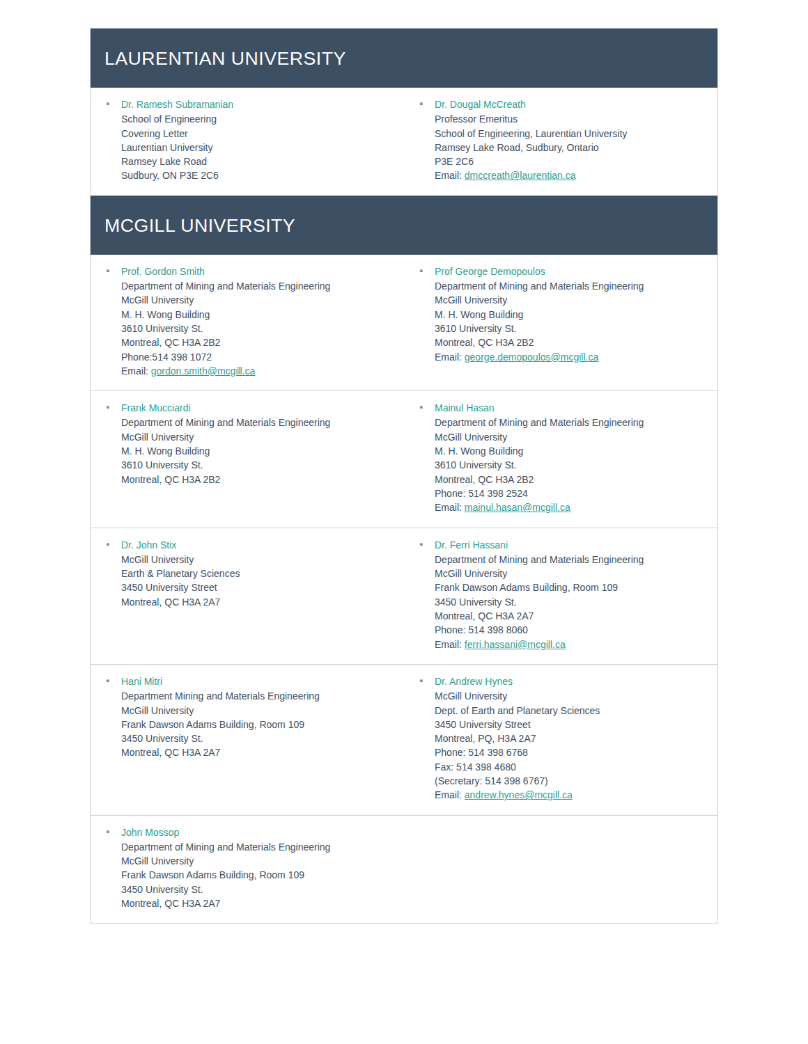LAURENTIAN UNIVERSITY
| Dr. Ramesh Subramanian School of Engineering Covering Letter Laurentian University Ramsey Lake Road Sudbury, ON P3E 2C6 | Dr. Dougal McCreath Professor Emeritus School of Engineering, Laurentian University Ramsey Lake Road, Sudbury, Ontario P3E 2C6 Email: dmccreath@laurentian.ca |
MCGILL UNIVERSITY
| Prof. Gordon Smith Department of Mining and Materials Engineering McGill University M. H. Wong Building 3610 University St. Montreal, QC H3A 2B2 Phone:514 398 1072 Email: gordon.smith@mcgill.ca | Prof George Demopoulos Department of Mining and Materials Engineering McGill University M. H. Wong Building 3610 University St. Montreal, QC H3A 2B2 Email: george.demopoulos@mcgill.ca |
| Frank Mucciardi Department of Mining and Materials Engineering McGill University M. H. Wong Building 3610 University St. Montreal, QC H3A 2B2 | Mainul Hasan Department of Mining and Materials Engineering McGill University M. H. Wong Building 3610 University St. Montreal, QC H3A 2B2 Phone: 514 398 2524 Email: mainul.hasan@mcgill.ca |
| Dr. John Stix McGill University Earth & Planetary Sciences 3450 University Street Montreal, QC H3A 2A7 | Dr. Ferri Hassani Department of Mining and Materials Engineering McGill University Frank Dawson Adams Building, Room 109 3450 University St. Montreal, QC H3A 2A7 Phone: 514 398 8060 Email: ferri.hassani@mcgill.ca |
| Hani Mitri Department Mining and Materials Engineering McGill University Frank Dawson Adams Building, Room 109 3450 University St. Montreal, QC H3A 2A7 | Dr. Andrew Hynes McGill University Dept. of Earth and Planetary Sciences 3450 University Street Montreal, PQ, H3A 2A7 Phone: 514 398 6768 Fax: 514 398 4680 (Secretary: 514 398 6767) Email: andrew.hynes@mcgill.ca |
| John Mossop Department of Mining and Materials Engineering McGill University Frank Dawson Adams Building, Room 109 3450 University St. Montreal, QC H3A 2A7 | |